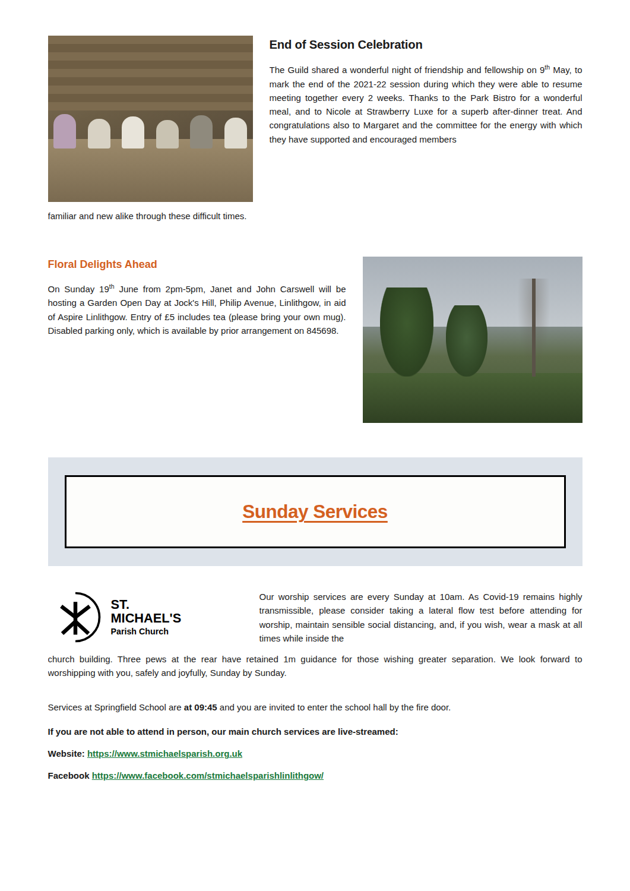End of Session Celebration
The Guild shared a wonderful night of friendship and fellowship on 9th May, to mark the end of the 2021-22 session during which they were able to resume meeting together every 2 weeks. Thanks to the Park Bistro for a wonderful meal, and to Nicole at Strawberry Luxe for a superb after-dinner treat. And congratulations also to Margaret and the committee for the energy with which they have supported and encouraged members
familiar and new alike through these difficult times.
Floral Delights Ahead
On Sunday 19th June from 2pm-5pm, Janet and John Carswell will be hosting a Garden Open Day at Jock's Hill, Philip Avenue, Linlithgow, in aid of Aspire Linlithgow. Entry of £5 includes tea (please bring your own mug). Disabled parking only, which is available by prior arrangement on 845698.
Sunday Services
ST. MICHAEL'S Parish Church
Our worship services are every Sunday at 10am. As Covid-19 remains highly transmissible, please consider taking a lateral flow test before attending for worship, maintain sensible social distancing, and, if you wish, wear a mask at all times while inside the
church building. Three pews at the rear have retained 1m guidance for those wishing greater separation. We look forward to worshipping with you, safely and joyfully, Sunday by Sunday.
Services at Springfield School are at 09:45 and you are invited to enter the school hall by the fire door.
If you are not able to attend in person, our main church services are live-streamed:
Website: https://www.stmichaelsparish.org.uk
Facebook https://www.facebook.com/stmichaelsparishlinlithgow/